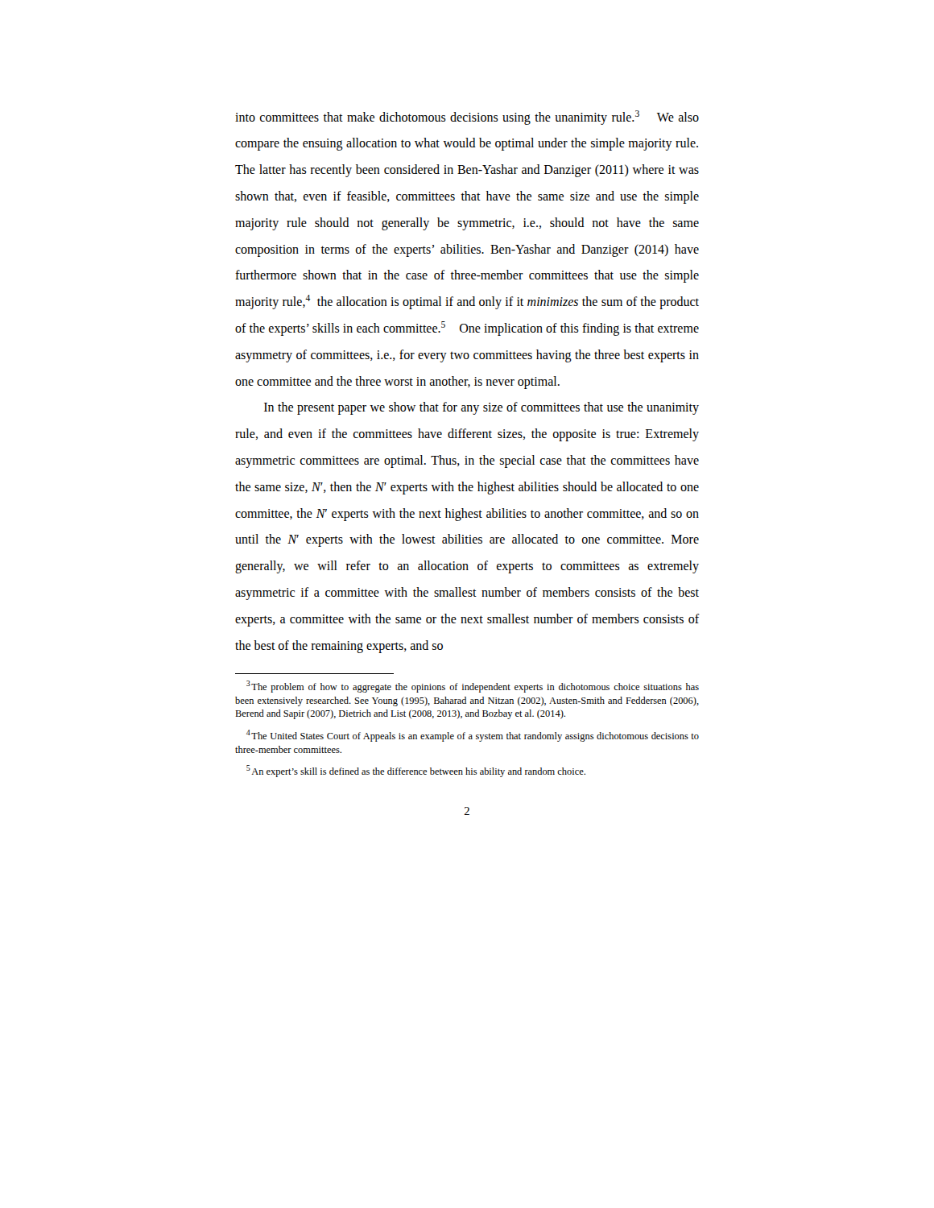into committees that make dichotomous decisions using the unanimity rule.3 We also compare the ensuing allocation to what would be optimal under the simple majority rule. The latter has recently been considered in Ben-Yashar and Danziger (2011) where it was shown that, even if feasible, committees that have the same size and use the simple majority rule should not generally be symmetric, i.e., should not have the same composition in terms of the experts’ abilities. Ben-Yashar and Danziger (2014) have furthermore shown that in the case of three-member committees that use the simple majority rule,4 the allocation is optimal if and only if it minimizes the sum of the product of the experts’ skills in each committee.5 One implication of this finding is that extreme asymmetry of committees, i.e., for every two committees having the three best experts in one committee and the three worst in another, is never optimal.
In the present paper we show that for any size of committees that use the unanimity rule, and even if the committees have different sizes, the opposite is true: Extremely asymmetric committees are optimal. Thus, in the special case that the committees have the same size, N′, then the N′ experts with the highest abilities should be allocated to one committee, the N′ experts with the next highest abilities to another committee, and so on until the N′ experts with the lowest abilities are allocated to one committee. More generally, we will refer to an allocation of experts to committees as extremely asymmetric if a committee with the smallest number of members consists of the best experts, a committee with the same or the next smallest number of members consists of the best of the remaining experts, and so
3The problem of how to aggregate the opinions of independent experts in dichotomous choice situations has been extensively researched. See Young (1995), Baharad and Nitzan (2002), Austen-Smith and Feddersen (2006), Berend and Sapir (2007), Dietrich and List (2008, 2013), and Bozbay et al. (2014).
4The United States Court of Appeals is an example of a system that randomly assigns dichotomous decisions to three-member committees.
5An expert’s skill is defined as the difference between his ability and random choice.
2